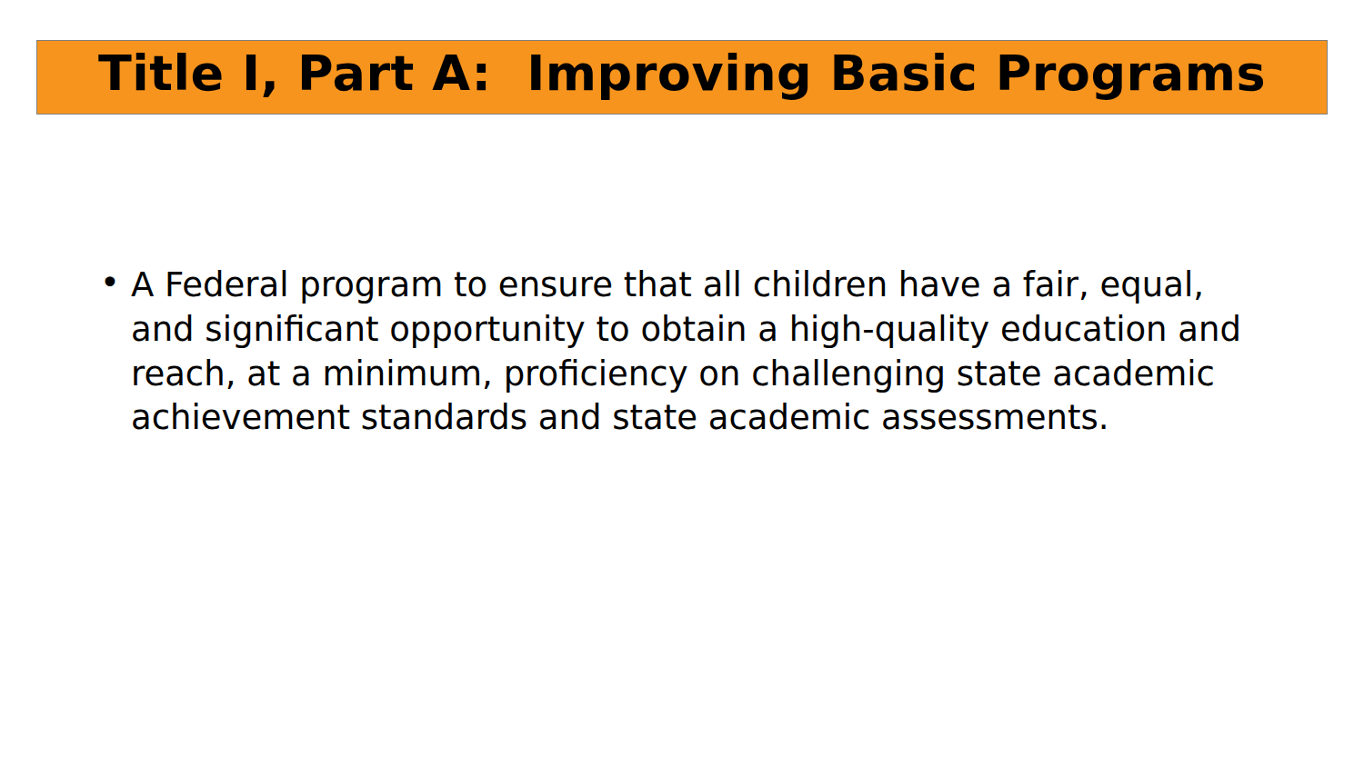Title I, Part A: Improving Basic Programs
A Federal program to ensure that all children have a fair, equal, and significant opportunity to obtain a high-quality education and reach, at a minimum, proficiency on challenging state academic achievement standards and state academic assessments.